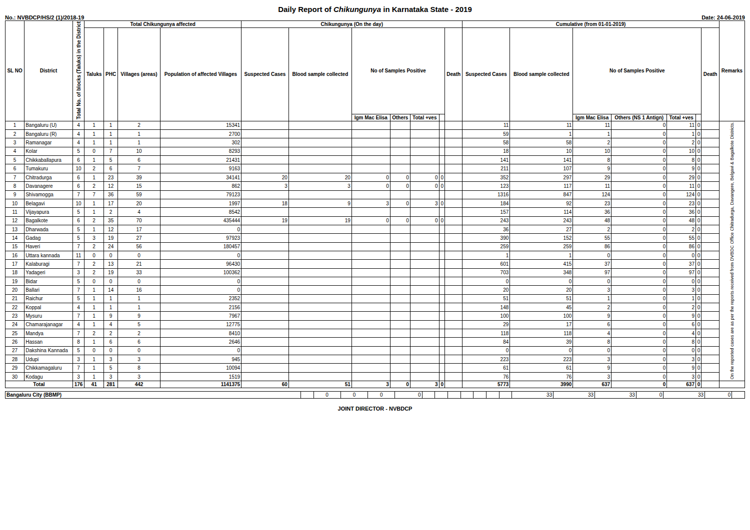Daily Report of Chikungunya in Karnataka State - 2019
No.: NVBDCP/HS/2 (1)/2018-19 Date: 24-06-2019
| SL NO | District | Total No. of blocks (Taluks) in the District | Total Chikungunya affected | Chikungunya (On the day) | Cumulative (from 01-01-2019) | Remarks |
| --- | --- | --- | --- | --- | --- | --- |
| Taluks | PHC | Villages (areas) | Population of affected Villages | Suspected Cases | Blood sample collected | No of Samples Positive | Death | Suspected Cases | Blood sample collected | No of Samples Positive | Death |
| Igm Mac Elisa | Others | Total +ves | | Igm Mac Elisa | Others (NS 1 Antign) | Total +ves | |
| 1 | Bangaluru (U) | 4 | 1 | 1 | 2 | 15341 | | | | | | | | 11 | 11 | 11 | 0 | 11 | 0 | | On the reported cases are as per the reports received from DVBDC Office Chitradurga, Davangere, Belgavi & Bagalkote Districts. |
| 2 | Bangaluru (R) | 4 | 1 | 1 | 1 | 2700 | | | | | | | | 59 | 1 | 1 | 0 | 1 | 0 | |
| 3 | Ramanagar | 4 | 1 | 1 | 1 | 302 | | | | | | | | 58 | 58 | 2 | 0 | 2 | 0 | |
| 4 | Kolar | 5 | 0 | 7 | 10 | 8293 | | | | | | | | 18 | 10 | 10 | 0 | 10 | 0 | |
| 5 | Chikkaballapura | 6 | 1 | 5 | 6 | 21431 | | | | | | | | 141 | 141 | 8 | 0 | 8 | 0 | |
| 6 | Tumakuru | 10 | 2 | 6 | 7 | 9163 | | | | | | | | 211 | 107 | 9 | 0 | 9 | 0 | |
| 7 | Chitradurga | 6 | 1 | 23 | 39 | 34141 | 20 | 20 | 0 | 0 | 0 | 0 | | 352 | 297 | 29 | 0 | 29 | 0 | |
| 8 | Davanagere | 6 | 2 | 12 | 15 | 862 | 3 | 3 | 0 | 0 | 0 | 0 | | 123 | 117 | 11 | 0 | 11 | 0 | |
| 9 | Shivamogga | 7 | 7 | 36 | 59 | 79123 | | | | | | | | 1316 | 847 | 124 | 0 | 124 | 0 | |
| 10 | Belagavi | 10 | 1 | 17 | 20 | 1997 | 18 | 9 | 3 | 0 | 3 | 0 | | 184 | 92 | 23 | 0 | 23 | 0 | |
| 11 | Vijayapura | 5 | 1 | 2 | 4 | 8542 | | | | | | | | 157 | 114 | 36 | 0 | 36 | 0 | |
| 12 | Bagalkote | 6 | 2 | 35 | 70 | 435444 | 19 | 19 | 0 | 0 | 0 | 0 | | 243 | 243 | 48 | 0 | 48 | 0 | |
| 13 | Dharwada | 5 | 1 | 12 | 17 | 0 | | | | | | | | 36 | 27 | 2 | 0 | 2 | 0 | |
| 14 | Gadag | 5 | 3 | 19 | 27 | 97923 | | | | | | | | 390 | 152 | 55 | 0 | 55 | 0 | |
| 15 | Haveri | 7 | 2 | 24 | 56 | 180457 | | | | | | | | 259 | 259 | 86 | 0 | 86 | 0 | |
| 16 | Uttara kannada | 11 | 0 | 0 | 0 | 0 | | | | | | | | 1 | 1 | 0 | 0 | 0 | 0 | |
| 17 | Kalaburagi | 7 | 2 | 13 | 21 | 96430 | | | | | | | | 601 | 415 | 37 | 0 | 37 | 0 | |
| 18 | Yadageri | 3 | 2 | 19 | 33 | 100362 | | | | | | | | 703 | 348 | 97 | 0 | 97 | 0 | |
| 19 | Bidar | 5 | 0 | 0 | 0 | 0 | | | | | | | | 0 | 0 | 0 | 0 | 0 | 0 | |
| 20 | Ballari | 7 | 1 | 14 | 16 | 0 | | | | | | | | 20 | 20 | 3 | 0 | 3 | 0 | |
| 21 | Raichur | 5 | 1 | 1 | 1 | 2352 | | | | | | | | 51 | 51 | 1 | 0 | 1 | 0 | |
| 22 | Koppal | 4 | 1 | 1 | 1 | 2156 | | | | | | | | 148 | 45 | 2 | 0 | 2 | 0 | |
| 23 | Mysuru | 7 | 1 | 9 | 9 | 7967 | | | | | | | | 100 | 100 | 9 | 0 | 9 | 0 | |
| 24 | Chamarajanagar | 4 | 1 | 4 | 5 | 12775 | | | | | | | | 29 | 17 | 6 | 0 | 6 | 0 | |
| 25 | Mandya | 7 | 2 | 2 | 2 | 8410 | | | | | | | | 118 | 118 | 4 | 0 | 4 | 0 | |
| 26 | Hassan | 8 | 1 | 6 | 6 | 2646 | | | | | | | | 84 | 39 | 8 | 0 | 8 | 0 | |
| 27 | Dakshina Kannada | 5 | 0 | 0 | 0 | 0 | | | | | | | | 0 | 0 | 0 | 0 | 0 | 0 | |
| 28 | Udupi | 3 | 1 | 3 | 3 | 945 | | | | | | | | 223 | 223 | 3 | 0 | 3 | 0 | |
| 29 | Chikkamagaluru | 7 | 1 | 5 | 8 | 10094 | | | | | | | | 61 | 61 | 9 | 0 | 9 | 0 | |
| 30 | Kodagu | 3 | 1 | 3 | 3 | 1519 | | | | | | | | 76 | 76 | 3 | 0 | 3 | 0 | |
| Total | 176 | 41 | 281 | 442 | 1141375 | 60 | 51 | 3 | 0 | 3 | 0 | | 5773 | 3990 | 637 | 0 | 637 | 0 | | |
| Bangaluru City (BBMP) | | 0 | 0 | 0 | 0 | | | | | | | | 33 | 33 | 33 | 0 | 33 | 0 | |
JOINT DIRECTOR - NVBDCP